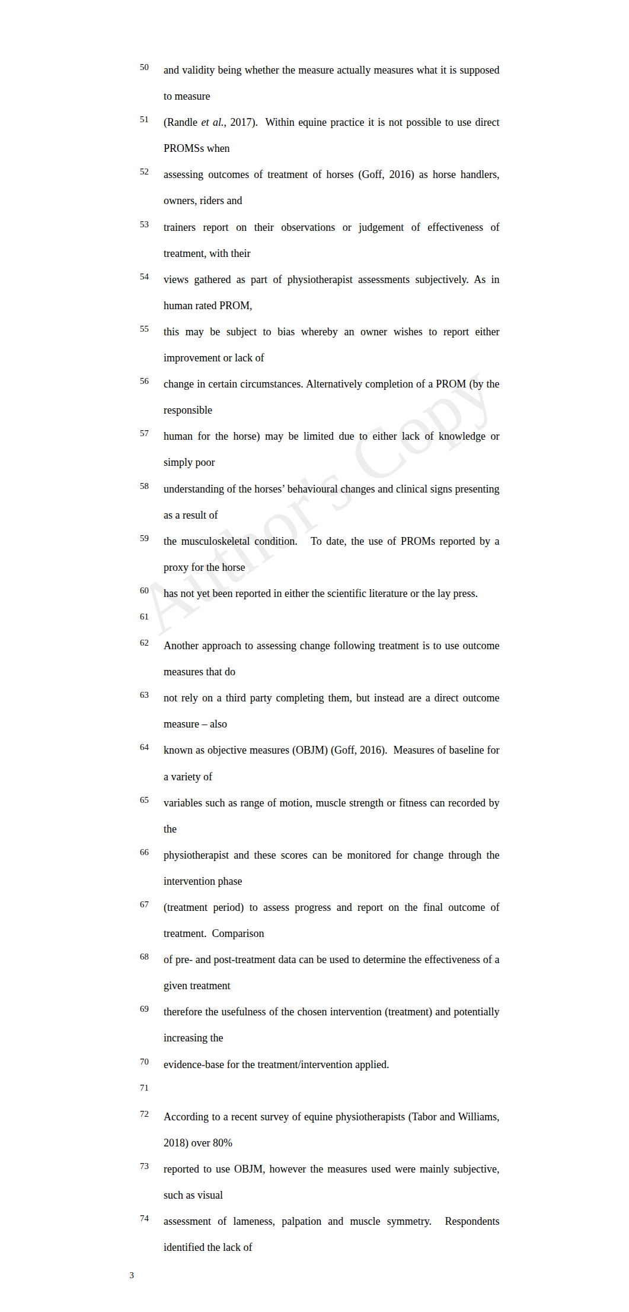Author's Copy
and validity being whether the measure actually measures what it is supposed to measure
(Randle et al., 2017). Within equine practice it is not possible to use direct PROMSs when
assessing outcomes of treatment of horses (Goff, 2016) as horse handlers, owners, riders and
trainers report on their observations or judgement of effectiveness of treatment, with their
views gathered as part of physiotherapist assessments subjectively. As in human rated PROM,
this may be subject to bias whereby an owner wishes to report either improvement or lack of
change in certain circumstances. Alternatively completion of a PROM (by the responsible
human for the horse) may be limited due to either lack of knowledge or simply poor
understanding of the horses’ behavioural changes and clinical signs presenting as a result of
the musculoskeletal condition. To date, the use of PROMs reported by a proxy for the horse
has not yet been reported in either the scientific literature or the lay press.
Another approach to assessing change following treatment is to use outcome measures that do
not rely on a third party completing them, but instead are a direct outcome measure – also
known as objective measures (OBJM) (Goff, 2016). Measures of baseline for a variety of
variables such as range of motion, muscle strength or fitness can recorded by the
physiotherapist and these scores can be monitored for change through the intervention phase
(treatment period) to assess progress and report on the final outcome of treatment. Comparison
of pre- and post-treatment data can be used to determine the effectiveness of a given treatment
therefore the usefulness of the chosen intervention (treatment) and potentially increasing the
evidence-base for the treatment/intervention applied.
According to a recent survey of equine physiotherapists (Tabor and Williams, 2018) over 80%
reported to use OBJM, however the measures used were mainly subjective, such as visual
assessment of lameness, palpation and muscle symmetry. Respondents identified the lack of
3